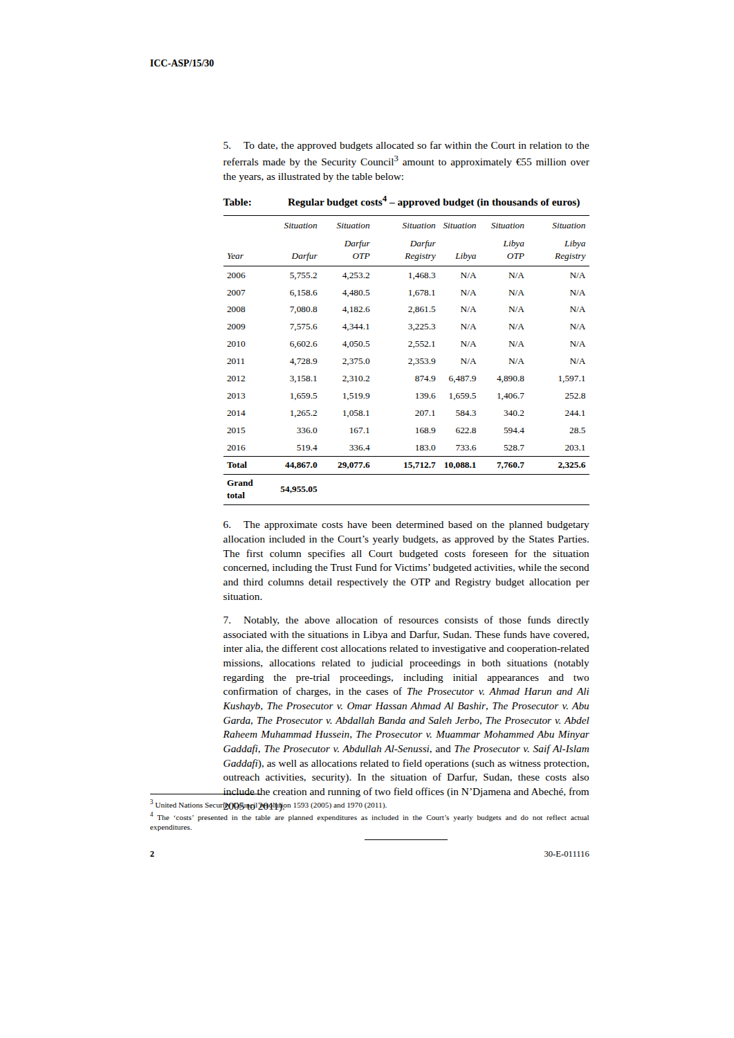ICC-ASP/15/30
5. To date, the approved budgets allocated so far within the Court in relation to the referrals made by the Security Council3 amount to approximately €55 million over the years, as illustrated by the table below:
Table: Regular budget costs4 – approved budget (in thousands of euros)
| | Situation | Situation | Situation | Situation | Situation | Situation |
| --- | --- | --- | --- | --- | --- | --- |
| Year | Darfur | Darfur OTP | Darfur Registry | Libya | Libya OTP | Libya Registry |
| 2006 | 5,755.2 | 4,253.2 | 1,468.3 | N/A | N/A | N/A |
| 2007 | 6,158.6 | 4,480.5 | 1,678.1 | N/A | N/A | N/A |
| 2008 | 7,080.8 | 4,182.6 | 2,861.5 | N/A | N/A | N/A |
| 2009 | 7,575.6 | 4,344.1 | 3,225.3 | N/A | N/A | N/A |
| 2010 | 6,602.6 | 4,050.5 | 2,552.1 | N/A | N/A | N/A |
| 2011 | 4,728.9 | 2,375.0 | 2,353.9 | N/A | N/A | N/A |
| 2012 | 3,158.1 | 2,310.2 | 874.9 | 6,487.9 | 4,890.8 | 1,597.1 |
| 2013 | 1,659.5 | 1,519.9 | 139.6 | 1,659.5 | 1,406.7 | 252.8 |
| 2014 | 1,265.2 | 1,058.1 | 207.1 | 584.3 | 340.2 | 244.1 |
| 2015 | 336.0 | 167.1 | 168.9 | 622.8 | 594.4 | 28.5 |
| 2016 | 519.4 | 336.4 | 183.0 | 733.6 | 528.7 | 203.1 |
| Total | 44,867.0 | 29,077.6 | 15,712.7 | 10,088.1 | 7,760.7 | 2,325.6 |
| Grand total | 54,955.05 | | | | | |
6. The approximate costs have been determined based on the planned budgetary allocation included in the Court’s yearly budgets, as approved by the States Parties. The first column specifies all Court budgeted costs foreseen for the situation concerned, including the Trust Fund for Victims’ budgeted activities, while the second and third columns detail respectively the OTP and Registry budget allocation per situation.
7. Notably, the above allocation of resources consists of those funds directly associated with the situations in Libya and Darfur, Sudan. These funds have covered, inter alia, the different cost allocations related to investigative and cooperation-related missions, allocations related to judicial proceedings in both situations (notably regarding the pre-trial proceedings, including initial appearances and two confirmation of charges, in the cases of The Prosecutor v. Ahmad Harun and Ali Kushayb, The Prosecutor v. Omar Hassan Ahmad Al Bashir, The Prosecutor v. Abu Garda, The Prosecutor v. Abdallah Banda and Saleh Jerbo, The Prosecutor v. Abdel Raheem Muhammad Hussein, The Prosecutor v. Muammar Mohammed Abu Minyar Gaddafi, The Prosecutor v. Abdullah Al-Senussi, and The Prosecutor v. Saif Al-Islam Gaddafi), as well as allocations related to field operations (such as witness protection, outreach activities, security). In the situation of Darfur, Sudan, these costs also include the creation and running of two field offices (in N’Djamena and Abeché, from 2005 to 2011).
3 United Nations Security Council resolution 1593 (2005) and 1970 (2011).
4 The ‘costs’ presented in the table are planned expenditures as included in the Court’s yearly budgets and do not reflect actual expenditures.
2 30-E-011116